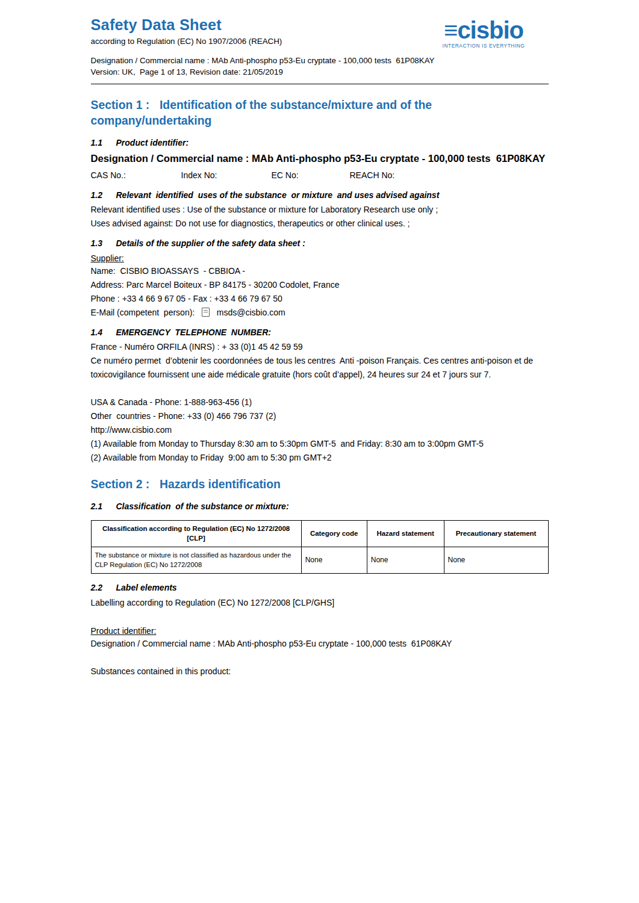≡cisbio
INTERACTION IS EVERYTHING
Safety Data Sheet
according to Regulation (EC) No 1907/2006 (REACH)
Designation / Commercial name : MAb Anti-phospho p53-Eu cryptate - 100,000 tests 61P08KAY
Version: UK, Page 1 of 13, Revision date: 21/05/2019
Section 1 : Identification of the substance/mixture and of the company/undertaking
1.1 Product identifier:
Designation / Commercial name : MAb Anti-phospho p53-Eu cryptate - 100,000 tests 61P08KAY
CAS No.: Index No: EC No: REACH No:
1.2 Relevant identified uses of the substance or mixture and uses advised against
Relevant identified uses : Use of the substance or mixture for Laboratory Research use only ;
Uses advised against: Do not use for diagnostics, therapeutics or other clinical uses. ;
1.3 Details of the supplier of the safety data sheet :
Supplier:
Name: CISBIO BIOASSAYS - CBBIOA -
Address: Parc Marcel Boiteux - BP 84175 - 30200 Codolet, France
Phone : +33 4 66 9 67 05 - Fax : +33 4 66 79 67 50
E-Mail (competent person): msds@cisbio.com
1.4 EMERGENCY TELEPHONE NUMBER:
France - Numéro ORFILA (INRS) : + 33 (0)1 45 42 59 59
Ce numéro permet d’obtenir les coordonnées de tous les centres Anti -poison Français. Ces centres anti-poison et de
toxicovigilance fournissent une aide médicale gratuite (hors coût d’appel), 24 heures sur 24 et 7 jours sur 7.
USA & Canada - Phone: 1-888-963-456 (1)
Other countries - Phone: +33 (0) 466 796 737 (2)
http://www.cisbio.com
(1) Available from Monday to Thursday 8:30 am to 5:30pm GMT-5 and Friday: 8:30 am to 3:00pm GMT-5
(2) Available from Monday to Friday 9:00 am to 5:30 pm GMT+2
Section 2 : Hazards identification
2.1 Classification of the substance or mixture:
| Classification according to Regulation (EC) No 1272/2008 [CLP] | Category code | Hazard statement | Precautionary statement |
| --- | --- | --- | --- |
| The substance or mixture is not classified as hazardous under the CLP Regulation (EC) No 1272/2008 | None | None | None |
2.2 Label elements
Labelling according to Regulation (EC) No 1272/2008 [CLP/GHS]
Product identifier:
Designation / Commercial name : MAb Anti-phospho p53-Eu cryptate - 100,000 tests 61P08KAY
Substances contained in this product: